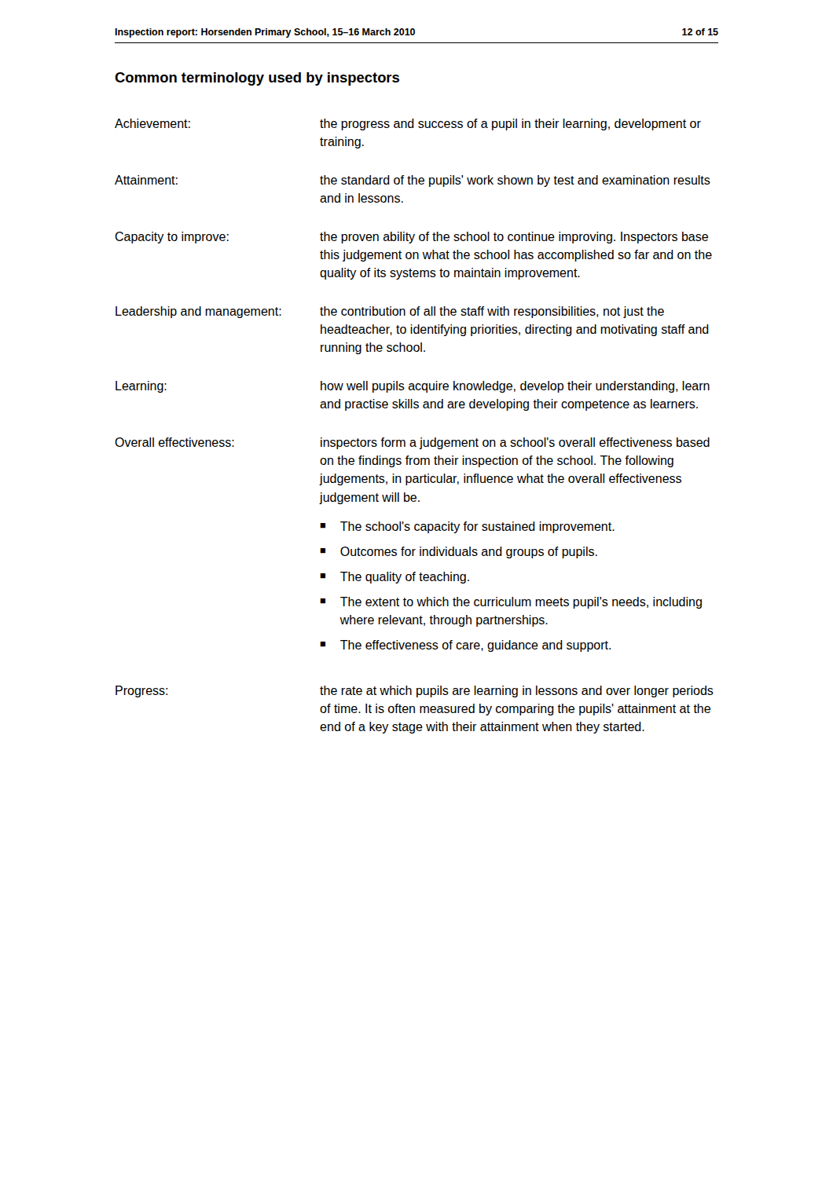Inspection report: Horsenden Primary School, 15–16 March 2010 12 of 15
Common terminology used by inspectors
Achievement:
the progress and success of a pupil in their learning, development or training.
Attainment:
the standard of the pupils' work shown by test and examination results and in lessons.
Capacity to improve:
the proven ability of the school to continue improving. Inspectors base this judgement on what the school has accomplished so far and on the quality of its systems to maintain improvement.
Leadership and management:
the contribution of all the staff with responsibilities, not just the headteacher, to identifying priorities, directing and motivating staff and running the school.
Learning:
how well pupils acquire knowledge, develop their understanding, learn and practise skills and are developing their competence as learners.
Overall effectiveness:
inspectors form a judgement on a school's overall effectiveness based on the findings from their inspection of the school. The following judgements, in particular, influence what the overall effectiveness judgement will be.
The school's capacity for sustained improvement.
Outcomes for individuals and groups of pupils.
The quality of teaching.
The extent to which the curriculum meets pupil's needs, including where relevant, through partnerships.
The effectiveness of care, guidance and support.
Progress:
the rate at which pupils are learning in lessons and over longer periods of time. It is often measured by comparing the pupils' attainment at the end of a key stage with their attainment when they started.